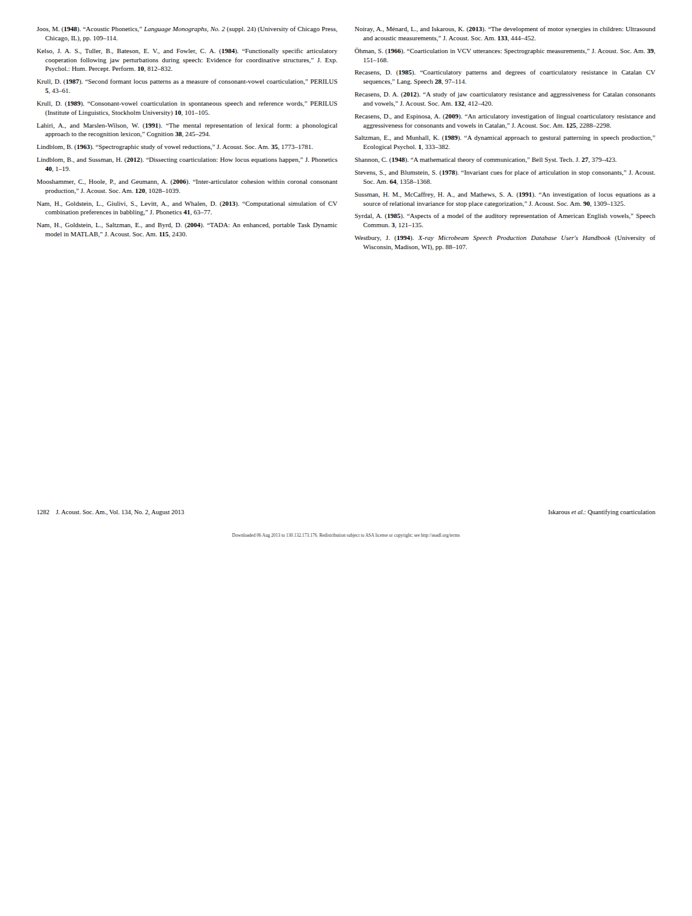Joos, M. (1948). “Acoustic Phonetics,” Language Monographs, No. 2 (suppl. 24) (University of Chicago Press, Chicago, IL), pp. 109–114.
Kelso, J. A. S., Tuller, B., Bateson, E. V., and Fowler, C. A. (1984). “Functionally specific articulatory cooperation following jaw perturbations during speech: Evidence for coordinative structures,” J. Exp. Psychol.: Hum. Percept. Perform. 10, 812–832.
Krull, D. (1987). “Second formant locus patterns as a measure of consonant-vowel coarticulation,” PERILUS 5, 43–61.
Krull, D. (1989). “Consonant-vowel coarticulation in spontaneous speech and reference words,” PERILUS (Institute of Linguistics, Stockholm University) 10, 101–105.
Lahiri, A., and Marslen-Wilson, W. (1991). “The mental representation of lexical form: a phonological approach to the recognition lexicon,” Cognition 38, 245–294.
Lindblom, B. (1963). “Spectrographic study of vowel reductions,” J. Acoust. Soc. Am. 35, 1773–1781.
Lindblom, B., and Sussman, H. (2012). “Dissecting coarticulation: How locus equations happen,” J. Phonetics 40, 1–19.
Mooshammer, C., Hoole, P., and Geumann, A. (2006). “Inter-articulator cohesion within coronal consonant production,” J. Acoust. Soc. Am. 120, 1028–1039.
Nam, H., Goldstein, L., Giulivi, S., Levitt, A., and Whalen, D. (2013). “Computational simulation of CV combination preferences in babbling,” J. Phonetics 41, 63–77.
Nam, H., Goldstein, L., Saltzman, E., and Byrd, D. (2004). “TADA: An enhanced, portable Task Dynamic model in MATLAB,” J. Acoust. Soc. Am. 115, 2430.
Noiray, A., Ménard, L., and Iskarous, K. (2013). “The development of motor synergies in children: Ultrasound and acoustic measurements,” J. Acoust. Soc. Am. 133, 444–452.
Öhman, S. (1966). “Coarticulation in VCV utterances: Spectrographic measurements,” J. Acoust. Soc. Am. 39, 151–168.
Recasens, D. (1985). “Coarticulatory patterns and degrees of coarticulatory resistance in Catalan CV sequences,” Lang. Speech 28, 97–114.
Recasens, D. A. (2012). “A study of jaw coarticulatory resistance and aggressiveness for Catalan consonants and vowels,” J. Acoust. Soc. Am. 132, 412–420.
Recasens, D., and Espinosa, A. (2009). “An articulatory investigation of lingual coarticulatory resistance and aggressiveness for consonants and vowels in Catalan,” J. Acoust. Soc. Am. 125, 2288–2298.
Saltzman, E., and Munhall, K. (1989). “A dynamical approach to gestural patterning in speech production,” Ecological Psychol. 1, 333–382.
Shannon, C. (1948). “A mathematical theory of communication,” Bell Syst. Tech. J. 27, 379–423.
Stevens, S., and Blumstein, S. (1978). “Invariant cues for place of articulation in stop consonants,” J. Acoust. Soc. Am. 64, 1358–1368.
Sussman, H. M., McCaffrey, H. A., and Mathews, S. A. (1991). “An investigation of locus equations as a source of relational invariance for stop place categorization,” J. Acoust. Soc. Am. 90, 1309–1325.
Syrdal, A. (1985). “Aspects of a model of the auditory representation of American English vowels,” Speech Commun. 3, 121–135.
Westbury, J. (1994). X-ray Microbeam Speech Production Database User's Handbook (University of Wisconsin, Madison, WI), pp. 88–107.
1282 J. Acoust. Soc. Am., Vol. 134, No. 2, August 2013
Iskarous et al.: Quantifying coarticulation
Downloaded 06 Aug 2013 to 130.132.173.176. Redistribution subject to ASA license or copyright; see http://asadl.org/terms